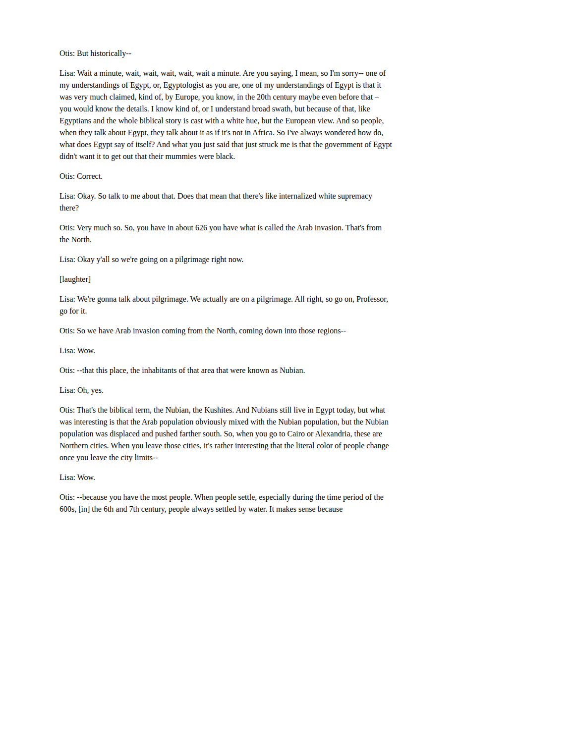Otis: But historically--
Lisa: Wait a minute, wait, wait, wait, wait, wait a minute. Are you saying, I mean, so I'm sorry-- one of my understandings of Egypt, or, Egyptologist as you are, one of my understandings of Egypt is that it was very much claimed, kind of, by Europe, you know, in the 20th century maybe even before that – you would know the details. I know kind of, or I understand broad swath, but because of that, like Egyptians and the whole biblical story is cast with a white hue, but the European view. And so people, when they talk about Egypt, they talk about it as if it's not in Africa. So I've always wondered how do, what does Egypt say of itself? And what you just said that just struck me is that the government of Egypt didn't want it to get out that their mummies were black.
Otis: Correct.
Lisa: Okay. So talk to me about that. Does that mean that there's like internalized white supremacy there?
Otis: Very much so. So, you have in about 626 you have what is called the Arab invasion. That's from the North.
Lisa: Okay y'all so we're going on a pilgrimage right now.
[laughter]
Lisa: We're gonna talk about pilgrimage. We actually are on a pilgrimage. All right, so go on, Professor, go for it.
Otis: So we have Arab invasion coming from the North, coming down into those regions--
Lisa: Wow.
Otis: --that this place, the inhabitants of that area that were known as Nubian.
Lisa: Oh, yes.
Otis: That's the biblical term, the Nubian, the Kushites. And Nubians still live in Egypt today, but what was interesting is that the Arab population obviously mixed with the Nubian population, but the Nubian population was displaced and pushed farther south. So, when you go to Cairo or Alexandria, these are Northern cities. When you leave those cities, it's rather interesting that the literal color of people change once you leave the city limits--
Lisa: Wow.
Otis: --because you have the most people. When people settle, especially during the time period of the 600s, [in] the 6th and 7th century, people always settled by water. It makes sense because